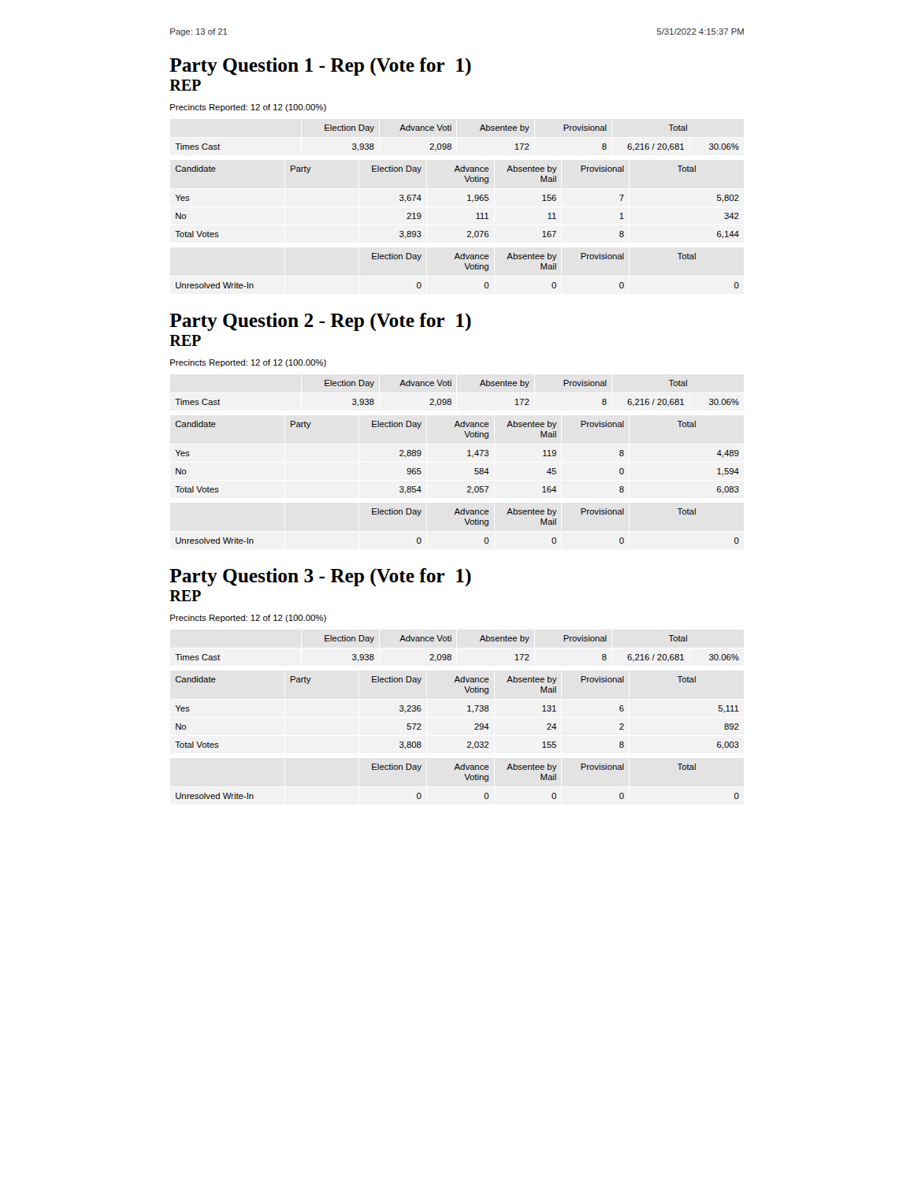Page: 13 of 21 5/31/2022 4:15:37 PM
Party Question 1 - Rep (Vote for 1)
REP
Precincts Reported: 12 of 12 (100.00%)
| | Election Day | Advance Voti | Absentee by | Provisional | Total |
| --- | --- | --- | --- | --- | --- |
| Times Cast | 3,938 | 2,098 | 172 | 8 | 6,216 / 20,681 | 30.06% |
| Candidate | Party | Election Day | Advance Voting | Absentee by Mail | Provisional | Total |
| --- | --- | --- | --- | --- | --- | --- |
| Yes | | 3,674 | 1,965 | 156 | 7 | 5,802 |
| No | | 219 | 111 | 11 | 1 | 342 |
| Total Votes | | 3,893 | 2,076 | 167 | 8 | 6,144 |
| | | Election Day | Advance Voting | Absentee by Mail | Provisional | Total |
| --- | --- | --- | --- | --- | --- | --- |
| Unresolved Write-In | | 0 | 0 | 0 | 0 | 0 |
Party Question 2 - Rep (Vote for 1)
REP
Precincts Reported: 12 of 12 (100.00%)
| | Election Day | Advance Voti | Absentee by | Provisional | Total |
| --- | --- | --- | --- | --- | --- |
| Times Cast | 3,938 | 2,098 | 172 | 8 | 6,216 / 20,681 | 30.06% |
| Candidate | Party | Election Day | Advance Voting | Absentee by Mail | Provisional | Total |
| --- | --- | --- | --- | --- | --- | --- |
| Yes | | 2,889 | 1,473 | 119 | 8 | 4,489 |
| No | | 965 | 584 | 45 | 0 | 1,594 |
| Total Votes | | 3,854 | 2,057 | 164 | 8 | 6,083 |
| | | Election Day | Advance Voting | Absentee by Mail | Provisional | Total |
| --- | --- | --- | --- | --- | --- | --- |
| Unresolved Write-In | | 0 | 0 | 0 | 0 | 0 |
Party Question 3 - Rep (Vote for 1)
REP
Precincts Reported: 12 of 12 (100.00%)
| | Election Day | Advance Voti | Absentee by | Provisional | Total |
| --- | --- | --- | --- | --- | --- |
| Times Cast | 3,938 | 2,098 | 172 | 8 | 6,216 / 20,681 | 30.06% |
| Candidate | Party | Election Day | Advance Voting | Absentee by Mail | Provisional | Total |
| --- | --- | --- | --- | --- | --- | --- |
| Yes | | 3,236 | 1,738 | 131 | 6 | 5,111 |
| No | | 572 | 294 | 24 | 2 | 892 |
| Total Votes | | 3,808 | 2,032 | 155 | 8 | 6,003 |
| | | Election Day | Advance Voting | Absentee by Mail | Provisional | Total |
| --- | --- | --- | --- | --- | --- | --- |
| Unresolved Write-In | | 0 | 0 | 0 | 0 | 0 |